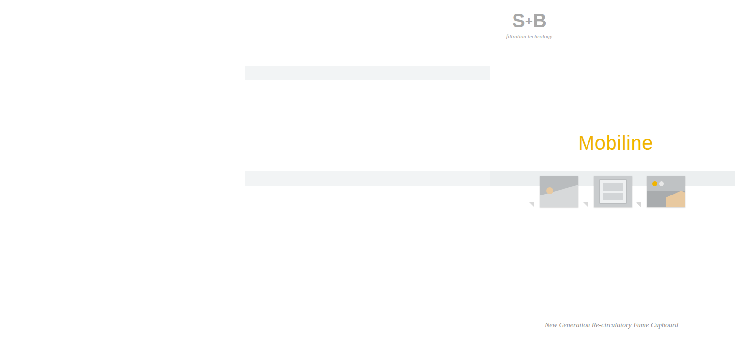S+B
filtration technology
Mobiline
New Generation Re-circulatory Fume Cupboard